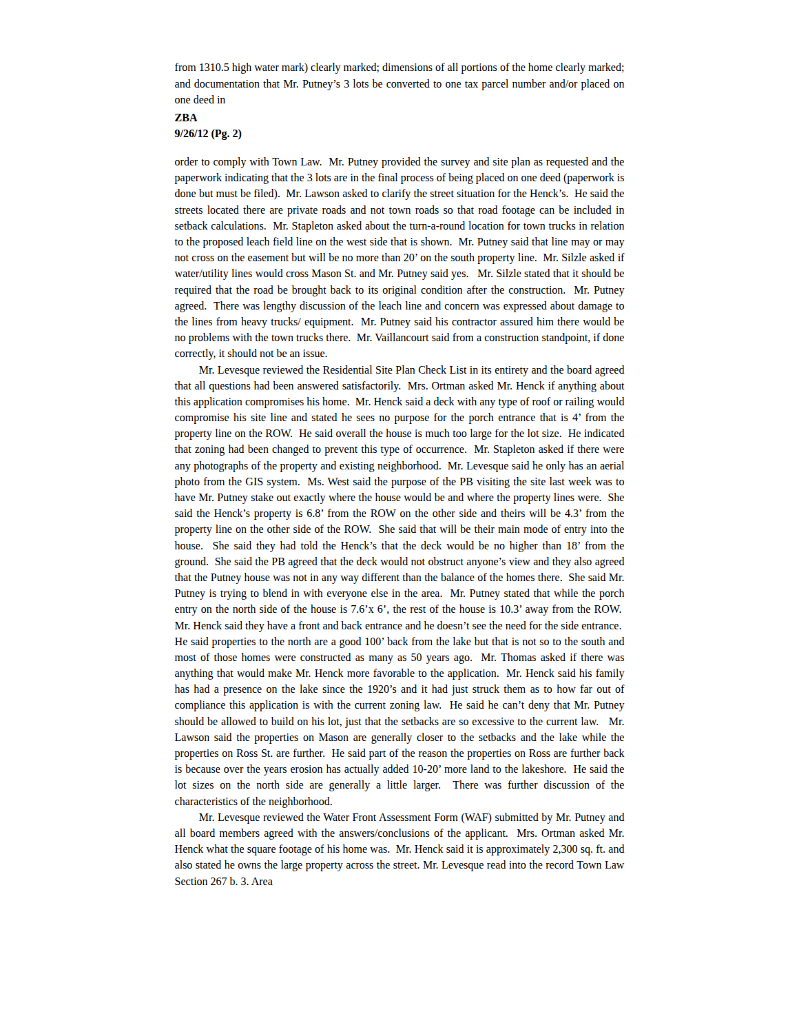from 1310.5 high water mark) clearly marked; dimensions of all portions of the home clearly marked; and documentation that Mr. Putney’s 3 lots be converted to one tax parcel number and/or placed on one deed in
ZBA
9/26/12 (Pg. 2)
order to comply with Town Law. Mr. Putney provided the survey and site plan as requested and the paperwork indicating that the 3 lots are in the final process of being placed on one deed (paperwork is done but must be filed). Mr. Lawson asked to clarify the street situation for the Henck’s. He said the streets located there are private roads and not town roads so that road footage can be included in setback calculations. Mr. Stapleton asked about the turn-a-round location for town trucks in relation to the proposed leach field line on the west side that is shown. Mr. Putney said that line may or may not cross on the easement but will be no more than 20’ on the south property line. Mr. Silzle asked if water/utility lines would cross Mason St. and Mr. Putney said yes. Mr. Silzle stated that it should be required that the road be brought back to its original condition after the construction. Mr. Putney agreed. There was lengthy discussion of the leach line and concern was expressed about damage to the lines from heavy trucks/ equipment. Mr. Putney said his contractor assured him there would be no problems with the town trucks there. Mr. Vaillancourt said from a construction standpoint, if done correctly, it should not be an issue.
Mr. Levesque reviewed the Residential Site Plan Check List in its entirety and the board agreed that all questions had been answered satisfactorily. Mrs. Ortman asked Mr. Henck if anything about this application compromises his home. Mr. Henck said a deck with any type of roof or railing would compromise his site line and stated he sees no purpose for the porch entrance that is 4’ from the property line on the ROW. He said overall the house is much too large for the lot size. He indicated that zoning had been changed to prevent this type of occurrence. Mr. Stapleton asked if there were any photographs of the property and existing neighborhood. Mr. Levesque said he only has an aerial photo from the GIS system. Ms. West said the purpose of the PB visiting the site last week was to have Mr. Putney stake out exactly where the house would be and where the property lines were. She said the Henck’s property is 6.8’ from the ROW on the other side and theirs will be 4.3’ from the property line on the other side of the ROW. She said that will be their main mode of entry into the house. She said they had told the Henck’s that the deck would be no higher than 18’ from the ground. She said the PB agreed that the deck would not obstruct anyone’s view and they also agreed that the Putney house was not in any way different than the balance of the homes there. She said Mr. Putney is trying to blend in with everyone else in the area. Mr. Putney stated that while the porch entry on the north side of the house is 7.6’x 6’, the rest of the house is 10.3’ away from the ROW. Mr. Henck said they have a front and back entrance and he doesn’t see the need for the side entrance. He said properties to the north are a good 100’ back from the lake but that is not so to the south and most of those homes were constructed as many as 50 years ago. Mr. Thomas asked if there was anything that would make Mr. Henck more favorable to the application. Mr. Henck said his family has had a presence on the lake since the 1920’s and it had just struck them as to how far out of compliance this application is with the current zoning law. He said he can’t deny that Mr. Putney should be allowed to build on his lot, just that the setbacks are so excessive to the current law. Mr. Lawson said the properties on Mason are generally closer to the setbacks and the lake while the properties on Ross St. are further. He said part of the reason the properties on Ross are further back is because over the years erosion has actually added 10-20’ more land to the lakeshore. He said the lot sizes on the north side are generally a little larger. There was further discussion of the characteristics of the neighborhood.
Mr. Levesque reviewed the Water Front Assessment Form (WAF) submitted by Mr. Putney and all board members agreed with the answers/conclusions of the applicant. Mrs. Ortman asked Mr. Henck what the square footage of his home was. Mr. Henck said it is approximately 2,300 sq. ft. and also stated he owns the large property across the street. Mr. Levesque read into the record Town Law Section 267 b. 3. Area